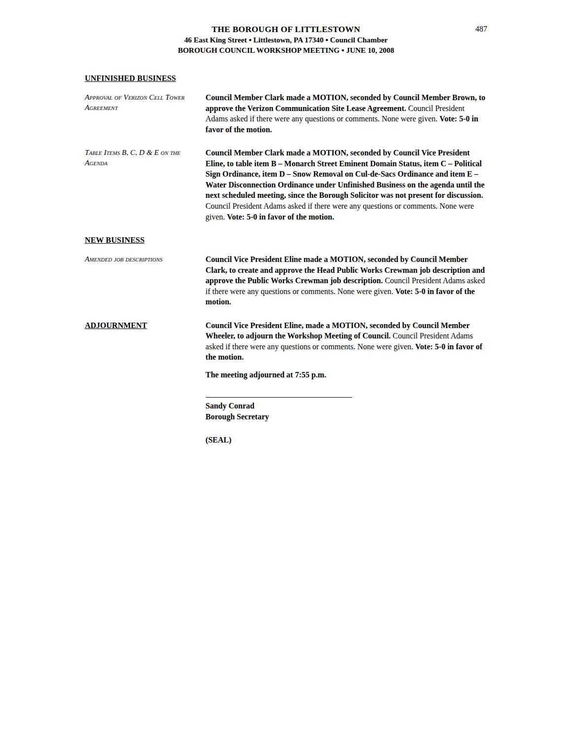487
THE BOROUGH OF LITTLESTOWN
46 East King Street ▪ Littlestown, PA 17340 ▪ Council Chamber
BOROUGH COUNCIL WORKSHOP MEETING ▪ JUNE 10, 2008
Unfinished Business
Approval of Verizon Cell Tower Agreement
Council Member Clark made a MOTION, seconded by Council Member Brown, to approve the Verizon Communication Site Lease Agreement. Council President Adams asked if there were any questions or comments. None were given. Vote: 5-0 in favor of the motion.
Table Items B, C, D & E on the Agenda
Council Member Clark made a MOTION, seconded by Council Vice President Eline, to table item B – Monarch Street Eminent Domain Status, item C – Political Sign Ordinance, item D – Snow Removal on Cul-de-Sacs Ordinance and item E – Water Disconnection Ordinance under Unfinished Business on the agenda until the next scheduled meeting, since the Borough Solicitor was not present for discussion. Council President Adams asked if there were any questions or comments. None were given. Vote: 5-0 in favor of the motion.
New Business
Amended job descriptions
Council Vice President Eline made a MOTION, seconded by Council Member Clark, to create and approve the Head Public Works Crewman job description and approve the Public Works Crewman job description. Council President Adams asked if there were any questions or comments. None were given. Vote: 5-0 in favor of the motion.
Adjournment
Council Vice President Eline, made a MOTION, seconded by Council Member Wheeler, to adjourn the Workshop Meeting of Council. Council President Adams asked if there were any questions or comments. None were given. Vote: 5-0 in favor of the motion.
The meeting adjourned at 7:55 p.m.
Sandy Conrad
Borough Secretary
(SEAL)